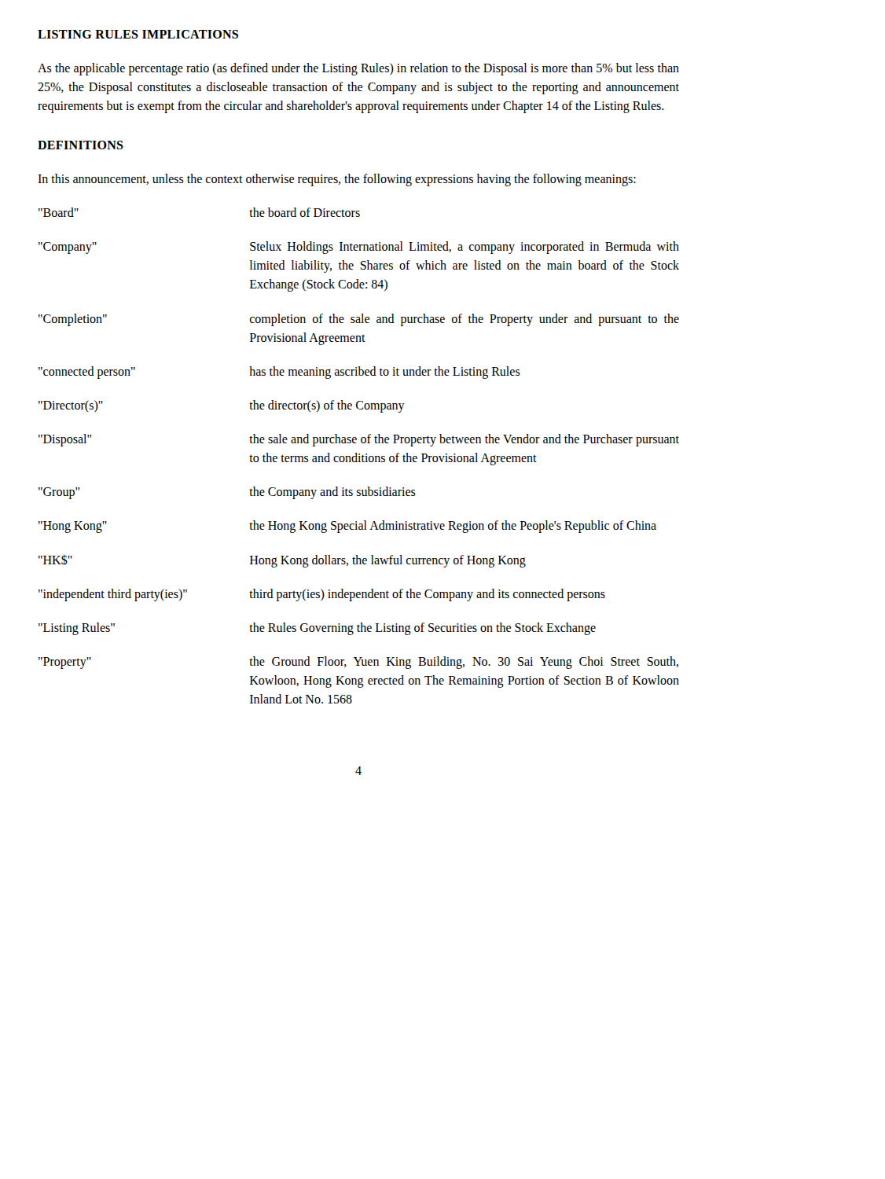LISTING RULES IMPLICATIONS
As the applicable percentage ratio (as defined under the Listing Rules) in relation to the Disposal is more than 5% but less than 25%, the Disposal constitutes a discloseable transaction of the Company and is subject to the reporting and announcement requirements but is exempt from the circular and shareholder's approval requirements under Chapter 14 of the Listing Rules.
DEFINITIONS
In this announcement, unless the context otherwise requires, the following expressions having the following meanings:
| "Board" | the board of Directors |
| "Company" | Stelux Holdings International Limited, a company incorporated in Bermuda with limited liability, the Shares of which are listed on the main board of the Stock Exchange (Stock Code: 84) |
| "Completion" | completion of the sale and purchase of the Property under and pursuant to the Provisional Agreement |
| "connected person" | has the meaning ascribed to it under the Listing Rules |
| "Director(s)" | the director(s) of the Company |
| "Disposal" | the sale and purchase of the Property between the Vendor and the Purchaser pursuant to the terms and conditions of the Provisional Agreement |
| "Group" | the Company and its subsidiaries |
| "Hong Kong" | the Hong Kong Special Administrative Region of the People's Republic of China |
| "HK$" | Hong Kong dollars, the lawful currency of Hong Kong |
| "independent third party(ies)" | third party(ies) independent of the Company and its connected persons |
| "Listing Rules" | the Rules Governing the Listing of Securities on the Stock Exchange |
| "Property" | the Ground Floor, Yuen King Building, No. 30 Sai Yeung Choi Street South, Kowloon, Hong Kong erected on The Remaining Portion of Section B of Kowloon Inland Lot No. 1568 |
4